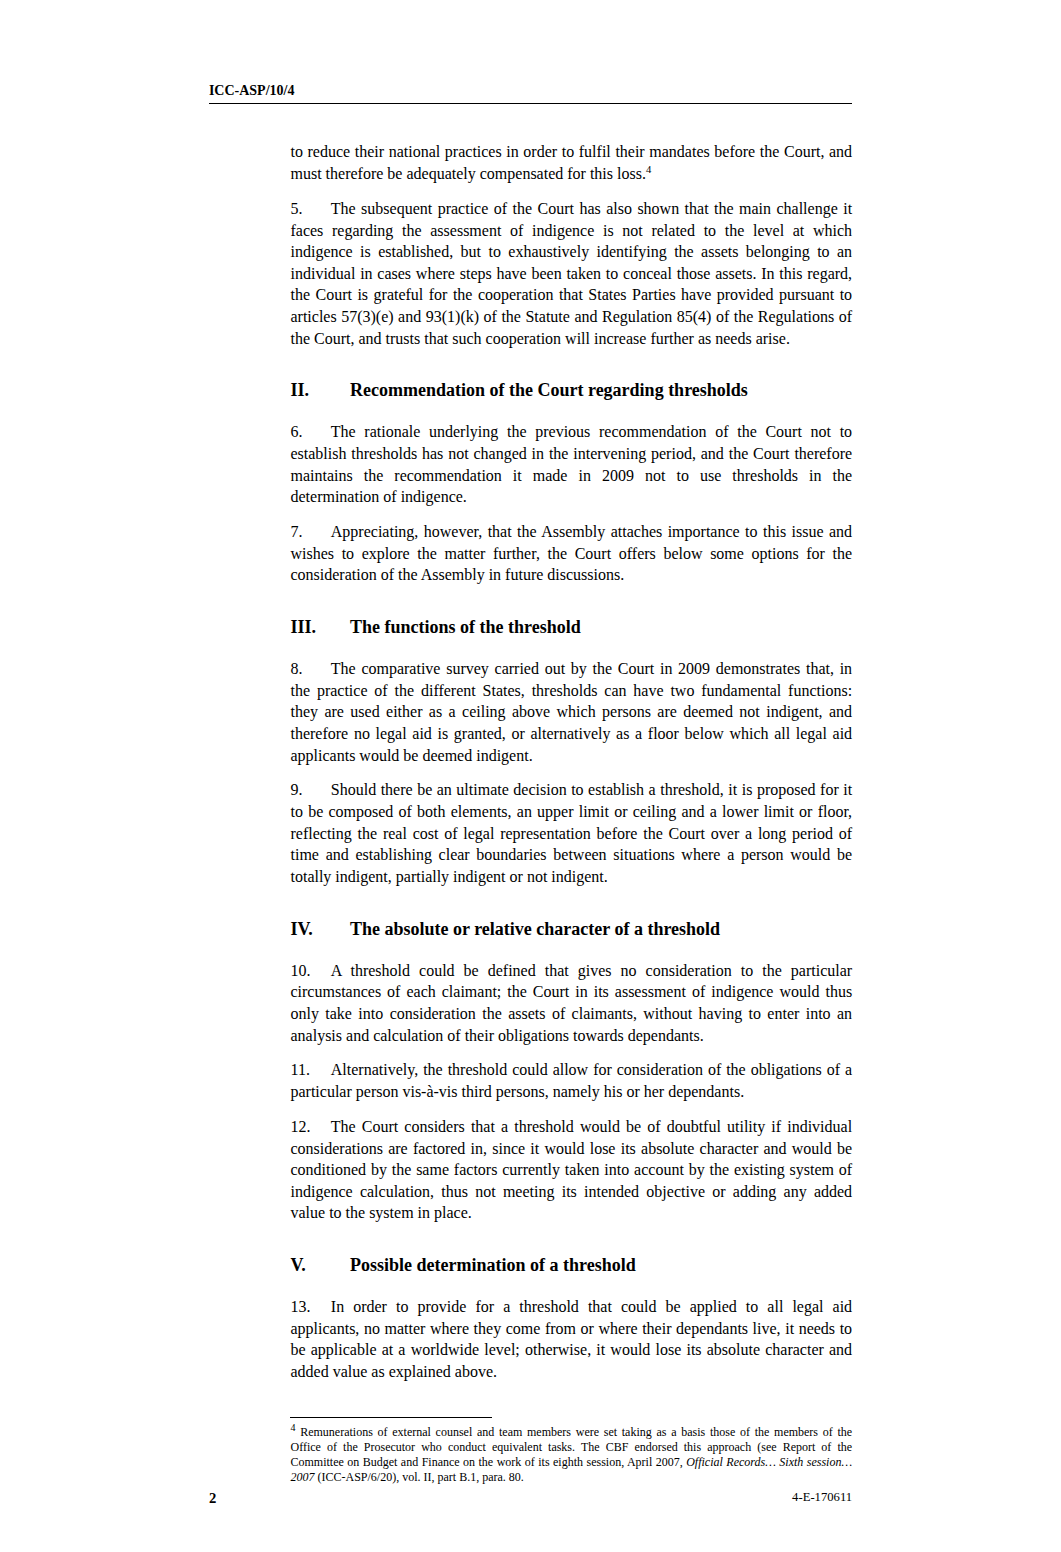ICC-ASP/10/4
to reduce their national practices in order to fulfil their mandates before the Court, and must therefore be adequately compensated for this loss.4
5. The subsequent practice of the Court has also shown that the main challenge it faces regarding the assessment of indigence is not related to the level at which indigence is established, but to exhaustively identifying the assets belonging to an individual in cases where steps have been taken to conceal those assets. In this regard, the Court is grateful for the cooperation that States Parties have provided pursuant to articles 57(3)(e) and 93(1)(k) of the Statute and Regulation 85(4) of the Regulations of the Court, and trusts that such cooperation will increase further as needs arise.
II. Recommendation of the Court regarding thresholds
6. The rationale underlying the previous recommendation of the Court not to establish thresholds has not changed in the intervening period, and the Court therefore maintains the recommendation it made in 2009 not to use thresholds in the determination of indigence.
7. Appreciating, however, that the Assembly attaches importance to this issue and wishes to explore the matter further, the Court offers below some options for the consideration of the Assembly in future discussions.
III. The functions of the threshold
8. The comparative survey carried out by the Court in 2009 demonstrates that, in the practice of the different States, thresholds can have two fundamental functions: they are used either as a ceiling above which persons are deemed not indigent, and therefore no legal aid is granted, or alternatively as a floor below which all legal aid applicants would be deemed indigent.
9. Should there be an ultimate decision to establish a threshold, it is proposed for it to be composed of both elements, an upper limit or ceiling and a lower limit or floor, reflecting the real cost of legal representation before the Court over a long period of time and establishing clear boundaries between situations where a person would be totally indigent, partially indigent or not indigent.
IV. The absolute or relative character of a threshold
10. A threshold could be defined that gives no consideration to the particular circumstances of each claimant; the Court in its assessment of indigence would thus only take into consideration the assets of claimants, without having to enter into an analysis and calculation of their obligations towards dependants.
11. Alternatively, the threshold could allow for consideration of the obligations of a particular person vis-à-vis third persons, namely his or her dependants.
12. The Court considers that a threshold would be of doubtful utility if individual considerations are factored in, since it would lose its absolute character and would be conditioned by the same factors currently taken into account by the existing system of indigence calculation, thus not meeting its intended objective or adding any added value to the system in place.
V. Possible determination of a threshold
13. In order to provide for a threshold that could be applied to all legal aid applicants, no matter where they come from or where their dependants live, it needs to be applicable at a worldwide level; otherwise, it would lose its absolute character and added value as explained above.
4 Remunerations of external counsel and team members were set taking as a basis those of the members of the Office of the Prosecutor who conduct equivalent tasks. The CBF endorsed this approach (see Report of the Committee on Budget and Finance on the work of its eighth session, April 2007, Official Records… Sixth session… 2007 (ICC-ASP/6/20), vol. II, part B.1, para. 80.
2 4-E-170611